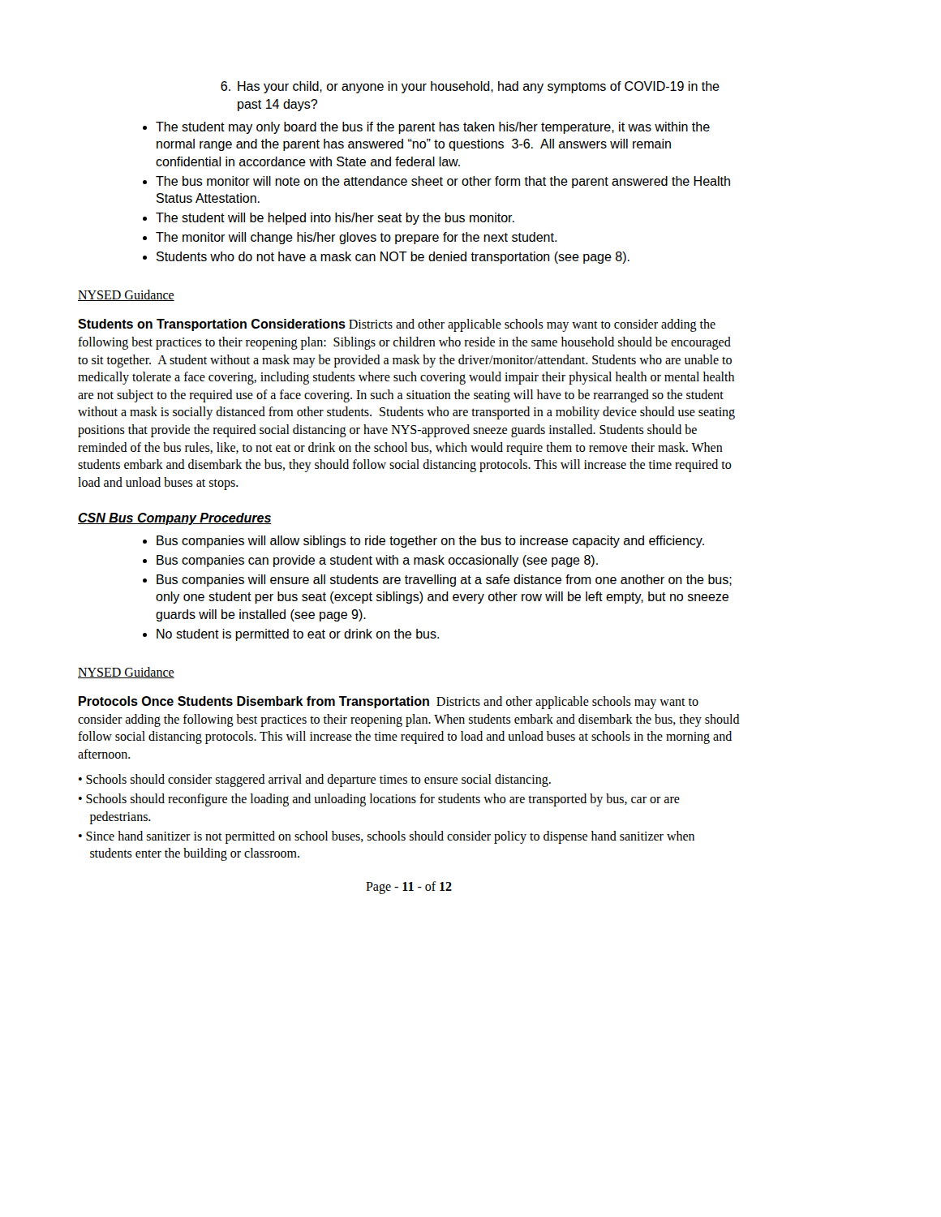Has your child, or anyone in your household, had any symptoms of COVID-19 in the past 14 days?
The student may only board the bus if the parent has taken his/her temperature, it was within the normal range and the parent has answered “no” to questions 3-6. All answers will remain confidential in accordance with State and federal law.
The bus monitor will note on the attendance sheet or other form that the parent answered the Health Status Attestation.
The student will be helped into his/her seat by the bus monitor.
The monitor will change his/her gloves to prepare for the next student.
Students who do not have a mask can NOT be denied transportation (see page 8).
NYSED Guidance
Students on Transportation Considerations Districts and other applicable schools may want to consider adding the following best practices to their reopening plan: Siblings or children who reside in the same household should be encouraged to sit together. A student without a mask may be provided a mask by the driver/monitor/attendant. Students who are unable to medically tolerate a face covering, including students where such covering would impair their physical health or mental health are not subject to the required use of a face covering. In such a situation the seating will have to be rearranged so the student without a mask is socially distanced from other students. Students who are transported in a mobility device should use seating positions that provide the required social distancing or have NYS-approved sneeze guards installed. Students should be reminded of the bus rules, like, to not eat or drink on the school bus, which would require them to remove their mask. When students embark and disembark the bus, they should follow social distancing protocols. This will increase the time required to load and unload buses at stops.
CSN Bus Company Procedures
Bus companies will allow siblings to ride together on the bus to increase capacity and efficiency.
Bus companies can provide a student with a mask occasionally (see page 8).
Bus companies will ensure all students are travelling at a safe distance from one another on the bus; only one student per bus seat (except siblings) and every other row will be left empty, but no sneeze guards will be installed (see page 9).
No student is permitted to eat or drink on the bus.
NYSED Guidance
Protocols Once Students Disembark from Transportation Districts and other applicable schools may want to consider adding the following best practices to their reopening plan. When students embark and disembark the bus, they should follow social distancing protocols. This will increase the time required to load and unload buses at schools in the morning and afternoon.
• Schools should consider staggered arrival and departure times to ensure social distancing.
• Schools should reconfigure the loading and unloading locations for students who are transported by bus, car or are pedestrians.
• Since hand sanitizer is not permitted on school buses, schools should consider policy to dispense hand sanitizer when students enter the building or classroom.
Page - 11 - of 12